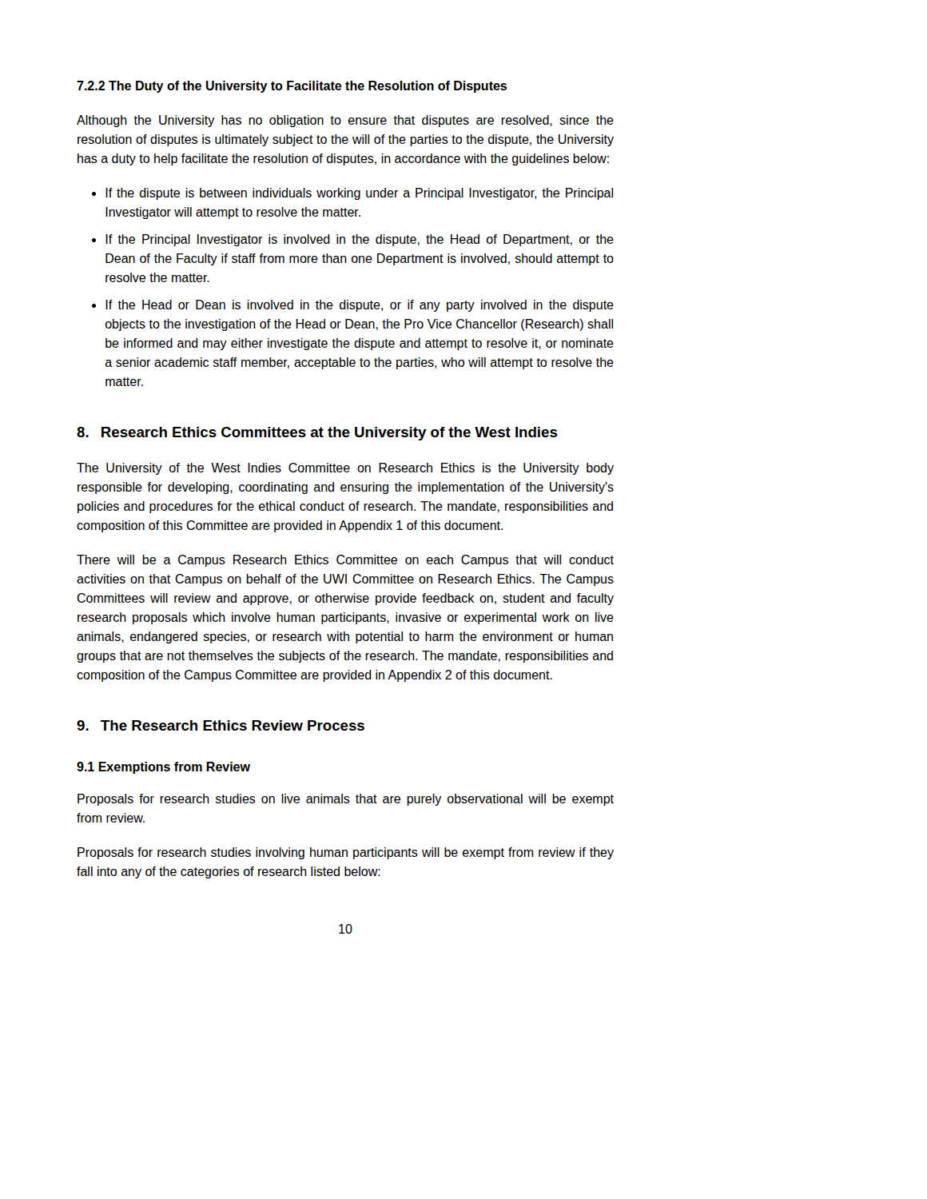7.2.2 The Duty of the University to Facilitate the Resolution of Disputes
Although the University has no obligation to ensure that disputes are resolved, since the resolution of disputes is ultimately subject to the will of the parties to the dispute, the University has a duty to help facilitate the resolution of disputes, in accordance with the guidelines below:
If the dispute is between individuals working under a Principal Investigator, the Principal Investigator will attempt to resolve the matter.
If the Principal Investigator is involved in the dispute, the Head of Department, or the Dean of the Faculty if staff from more than one Department is involved, should attempt to resolve the matter.
If the Head or Dean is involved in the dispute, or if any party involved in the dispute objects to the investigation of the Head or Dean, the Pro Vice Chancellor (Research) shall be informed and may either investigate the dispute and attempt to resolve it, or nominate a senior academic staff member, acceptable to the parties, who will attempt to resolve the matter.
8. Research Ethics Committees at the University of the West Indies
The University of the West Indies Committee on Research Ethics is the University body responsible for developing, coordinating and ensuring the implementation of the University's policies and procedures for the ethical conduct of research. The mandate, responsibilities and composition of this Committee are provided in Appendix 1 of this document.
There will be a Campus Research Ethics Committee on each Campus that will conduct activities on that Campus on behalf of the UWI Committee on Research Ethics. The Campus Committees will review and approve, or otherwise provide feedback on, student and faculty research proposals which involve human participants, invasive or experimental work on live animals, endangered species, or research with potential to harm the environment or human groups that are not themselves the subjects of the research. The mandate, responsibilities and composition of the Campus Committee are provided in Appendix 2 of this document.
9. The Research Ethics Review Process
9.1 Exemptions from Review
Proposals for research studies on live animals that are purely observational will be exempt from review.
Proposals for research studies involving human participants will be exempt from review if they fall into any of the categories of research listed below:
10